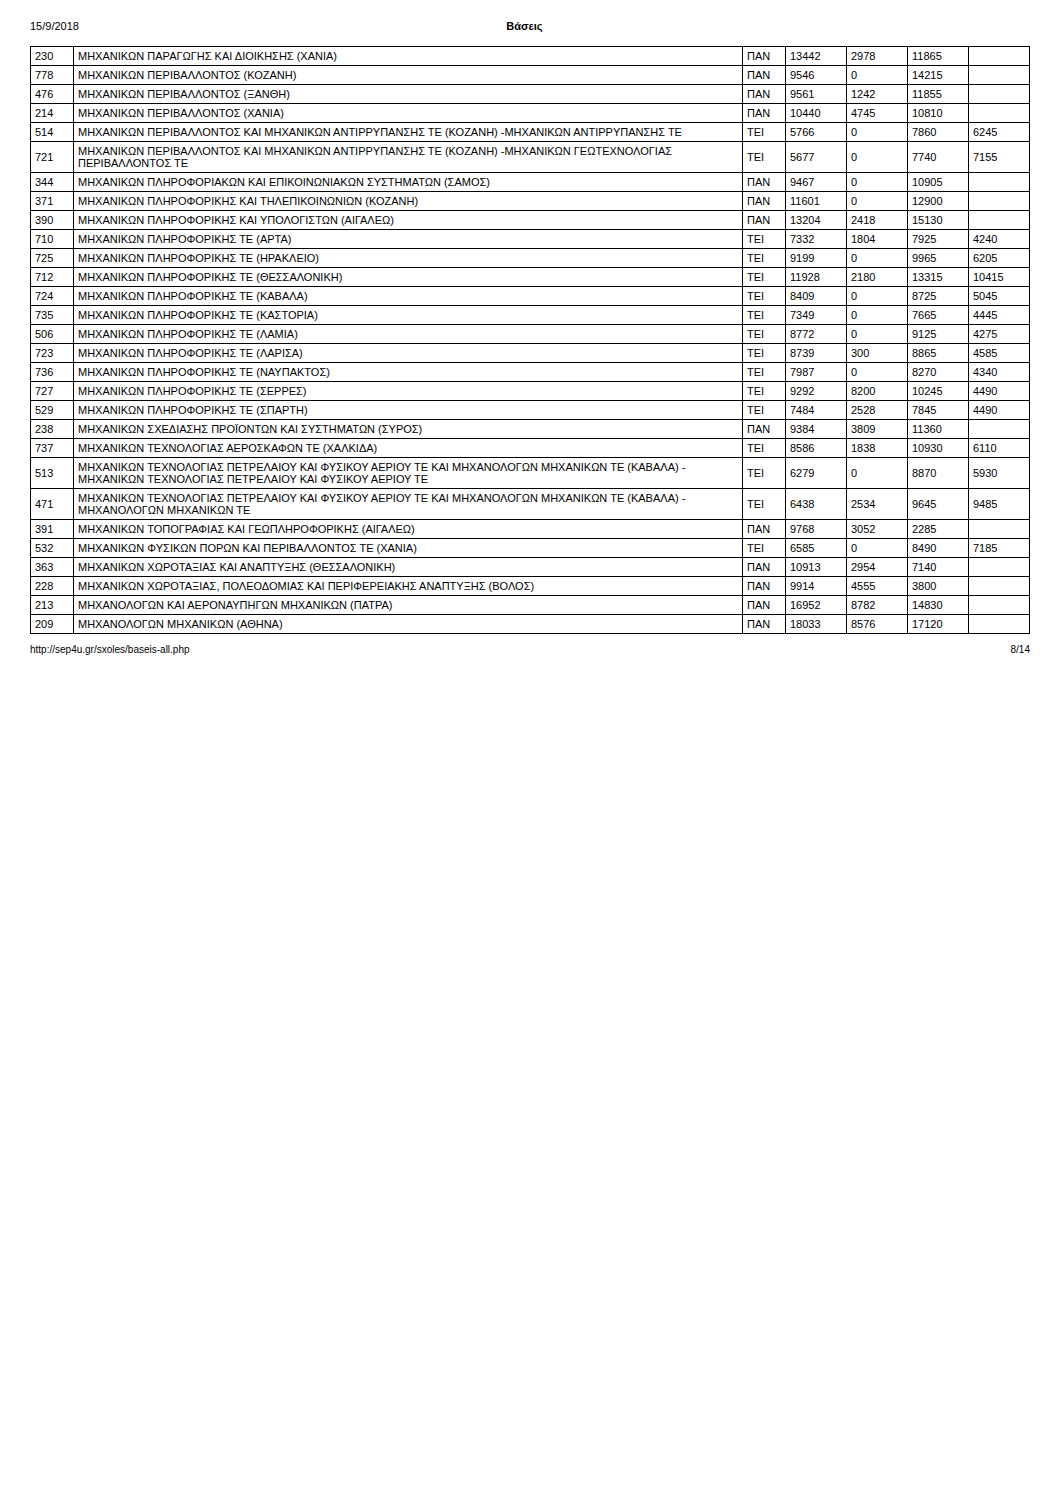15/9/2018
Βάσεις
| 230 | ΜΗΧΑΝΙΚΩΝ ΠΑΡΑΓΩΓΗΣ ΚΑΙ ΔΙΟΙΚΗΣΗΣ (ΧΑΝΙΑ) | ΠΑΝ | 13442 | 2978 | 11865 | |
| 778 | ΜΗΧΑΝΙΚΩΝ ΠΕΡΙΒΑΛΛΟΝΤΟΣ (ΚΟΖΑΝΗ) | ΠΑΝ | 9546 | 0 | 14215 | |
| 476 | ΜΗΧΑΝΙΚΩΝ ΠΕΡΙΒΑΛΛΟΝΤΟΣ (ΞΑΝΘΗ) | ΠΑΝ | 9561 | 1242 | 11855 | |
| 214 | ΜΗΧΑΝΙΚΩΝ ΠΕΡΙΒΑΛΛΟΝΤΟΣ (ΧΑΝΙΑ) | ΠΑΝ | 10440 | 4745 | 10810 | |
| 514 | ΜΗΧΑΝΙΚΩΝ ΠΕΡΙΒΑΛΛΟΝΤΟΣ ΚΑΙ ΜΗΧΑΝΙΚΩΝ ΑΝΤΙΡΡΥΠΑΝΣΗΣ ΤΕ (ΚΟΖΑΝΗ) -ΜΗΧΑΝΙΚΩΝ ΑΝΤΙΡΡΥΠΑΝΣΗΣ ΤΕ | ΤΕΙ | 5766 | 0 | 7860 | 6245 |
| 721 | ΜΗΧΑΝΙΚΩΝ ΠΕΡΙΒΑΛΛΟΝΤΟΣ ΚΑΙ ΜΗΧΑΝΙΚΩΝ ΑΝΤΙΡΡΥΠΑΝΣΗΣ ΤΕ (ΚΟΖΑΝΗ) -ΜΗΧΑΝΙΚΩΝ ΓΕΩΤΕΧΝΟΛΟΓΙΑΣ ΠΕΡΙΒΑΛΛΟΝΤΟΣ ΤΕ | ΤΕΙ | 5677 | 0 | 7740 | 7155 |
| 344 | ΜΗΧΑΝΙΚΩΝ ΠΛΗΡΟΦΟΡΙΑΚΩΝ ΚΑΙ ΕΠΙΚΟΙΝΩΝΙΑΚΩΝ ΣΥΣΤΗΜΑΤΩΝ (ΣΑΜΟΣ) | ΠΑΝ | 9467 | 0 | 10905 | |
| 371 | ΜΗΧΑΝΙΚΩΝ ΠΛΗΡΟΦΟΡΙΚΗΣ ΚΑΙ ΤΗΛΕΠΙΚΟΙΝΩΝΙΩΝ (ΚΟΖΑΝΗ) | ΠΑΝ | 11601 | 0 | 12900 | |
| 390 | ΜΗΧΑΝΙΚΩΝ ΠΛΗΡΟΦΟΡΙΚΗΣ ΚΑΙ ΥΠΟΛΟΓΙΣΤΩΝ (ΑΙΓΑΛΕΩ) | ΠΑΝ | 13204 | 2418 | 15130 | |
| 710 | ΜΗΧΑΝΙΚΩΝ ΠΛΗΡΟΦΟΡΙΚΗΣ ΤΕ (ΑΡΤΑ) | ΤΕΙ | 7332 | 1804 | 7925 | 4240 |
| 725 | ΜΗΧΑΝΙΚΩΝ ΠΛΗΡΟΦΟΡΙΚΗΣ ΤΕ (ΗΡΑΚΛΕΙΟ) | ΤΕΙ | 9199 | 0 | 9965 | 6205 |
| 712 | ΜΗΧΑΝΙΚΩΝ ΠΛΗΡΟΦΟΡΙΚΗΣ ΤΕ (ΘΕΣΣΑΛΟΝΙΚΗ) | ΤΕΙ | 11928 | 2180 | 13315 | 10415 |
| 724 | ΜΗΧΑΝΙΚΩΝ ΠΛΗΡΟΦΟΡΙΚΗΣ ΤΕ (ΚΑΒΑΛΑ) | ΤΕΙ | 8409 | 0 | 8725 | 5045 |
| 735 | ΜΗΧΑΝΙΚΩΝ ΠΛΗΡΟΦΟΡΙΚΗΣ ΤΕ (ΚΑΣΤΟΡΙΑ) | ΤΕΙ | 7349 | 0 | 7665 | 4445 |
| 506 | ΜΗΧΑΝΙΚΩΝ ΠΛΗΡΟΦΟΡΙΚΗΣ ΤΕ (ΛΑΜΙΑ) | ΤΕΙ | 8772 | 0 | 9125 | 4275 |
| 723 | ΜΗΧΑΝΙΚΩΝ ΠΛΗΡΟΦΟΡΙΚΗΣ ΤΕ (ΛΑΡΙΣΑ) | ΤΕΙ | 8739 | 300 | 8865 | 4585 |
| 736 | ΜΗΧΑΝΙΚΩΝ ΠΛΗΡΟΦΟΡΙΚΗΣ ΤΕ (ΝΑΥΠΑΚΤΟΣ) | ΤΕΙ | 7987 | 0 | 8270 | 4340 |
| 727 | ΜΗΧΑΝΙΚΩΝ ΠΛΗΡΟΦΟΡΙΚΗΣ ΤΕ (ΣΕΡΡΕΣ) | ΤΕΙ | 9292 | 8200 | 10245 | 4490 |
| 529 | ΜΗΧΑΝΙΚΩΝ ΠΛΗΡΟΦΟΡΙΚΗΣ ΤΕ (ΣΠΑΡΤΗ) | ΤΕΙ | 7484 | 2528 | 7845 | 4490 |
| 238 | ΜΗΧΑΝΙΚΩΝ ΣΧΕΔΙΑΣΗΣ ΠΡΟΪΟΝΤΩΝ ΚΑΙ ΣΥΣΤΗΜΑΤΩΝ (ΣΥΡΟΣ) | ΠΑΝ | 9384 | 3809 | 11360 | |
| 737 | ΜΗΧΑΝΙΚΩΝ ΤΕΧΝΟΛΟΓΙΑΣ ΑΕΡΟΣΚΑΦΩΝ ΤΕ (ΧΑΛΚΙΔΑ) | ΤΕΙ | 8586 | 1838 | 10930 | 6110 |
| 513 | ΜΗΧΑΝΙΚΩΝ ΤΕΧΝΟΛΟΓΙΑΣ ΠΕΤΡΕΛΑΙΟΥ ΚΑΙ ΦΥΣΙΚΟΥ ΑΕΡΙΟΥ ΤΕ ΚΑΙ ΜΗΧΑΝΟΛΟΓΩΝ ΜΗΧΑΝΙΚΩΝ ΤΕ (ΚΑΒΑΛΑ) - ΜΗΧΑΝΙΚΩΝ ΤΕΧΝΟΛΟΓΙΑΣ ΠΕΤΡΕΛΑΙΟΥ ΚΑΙ ΦΥΣΙΚΟΥ ΑΕΡΙΟΥ ΤΕ | ΤΕΙ | 6279 | 0 | 8870 | 5930 |
| 471 | ΜΗΧΑΝΙΚΩΝ ΤΕΧΝΟΛΟΓΙΑΣ ΠΕΤΡΕΛΑΙΟΥ ΚΑΙ ΦΥΣΙΚΟΥ ΑΕΡΙΟΥ ΤΕ ΚΑΙ ΜΗΧΑΝΟΛΟΓΩΝ ΜΗΧΑΝΙΚΩΝ ΤΕ (ΚΑΒΑΛΑ) - ΜΗΧΑΝΟΛΟΓΩΝ ΜΗΧΑΝΙΚΩΝ ΤΕ | ΤΕΙ | 6438 | 2534 | 9645 | 9485 |
| 391 | ΜΗΧΑΝΙΚΩΝ ΤΟΠΟΓΡΑΦΙΑΣ ΚΑΙ ΓΕΩΠΛΗΡΟΦΟΡΙΚΗΣ (ΑΙΓΑΛΕΩ) | ΠΑΝ | 9768 | 3052 | 2285 | |
| 532 | ΜΗΧΑΝΙΚΩΝ ΦΥΣΙΚΩΝ ΠΟΡΩΝ ΚΑΙ ΠΕΡΙΒΑΛΛΟΝΤΟΣ ΤΕ (ΧΑΝΙΑ) | ΤΕΙ | 6585 | 0 | 8490 | 7185 |
| 363 | ΜΗΧΑΝΙΚΩΝ ΧΩΡΟΤΑΞΙΑΣ ΚΑΙ ΑΝΑΠΤΥΞΗΣ (ΘΕΣΣΑΛΟΝΙΚΗ) | ΠΑΝ | 10913 | 2954 | 7140 | |
| 228 | ΜΗΧΑΝΙΚΩΝ ΧΩΡΟΤΑΞΙΑΣ, ΠΟΛΕΟΔΟΜΙΑΣ ΚΑΙ ΠΕΡΙΦΕΡΕΙΑΚΗΣ ΑΝΑΠΤΥΞΗΣ (ΒΟΛΟΣ) | ΠΑΝ | 9914 | 4555 | 3800 | |
| 213 | ΜΗΧΑΝΟΛΟΓΩΝ ΚΑΙ ΑΕΡΟΝΑΥΠΗΓΩΝ ΜΗΧΑΝΙΚΩΝ (ΠΑΤΡΑ) | ΠΑΝ | 16952 | 8782 | 14830 | |
| 209 | ΜΗΧΑΝΟΛΟΓΩΝ ΜΗΧΑΝΙΚΩΝ (ΑΘΗΝΑ) | ΠΑΝ | 18033 | 8576 | 17120 | |
http://sep4u.gr/sxoles/baseis-all.php
8/14